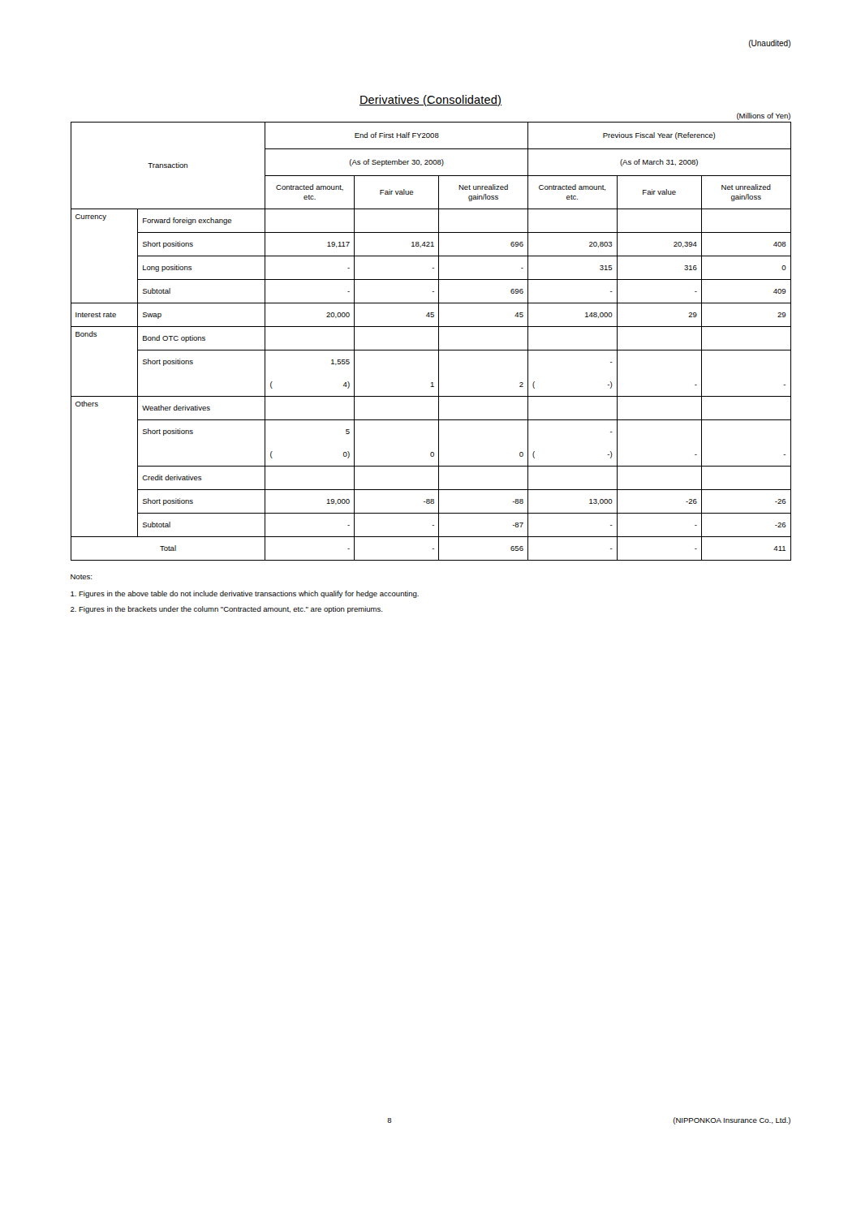(Unaudited)
Derivatives (Consolidated)
(Millions of Yen)
| Transaction | End of First Half FY2008 | Previous Fiscal Year (Reference) |
| --- | --- | --- |
| (As of September 30, 2008) | (As of March 31, 2008) |
| Contracted amount, etc. | Fair value | Net unrealized gain/loss | Contracted amount, etc. | Fair value | Net unrealized gain/loss |
| Currency | Forward foreign exchange | | | | | | |
| Short positions | 19,117 | 18,421 | 696 | 20,803 | 20,394 | 408 |
| Long positions | - | - | - | 315 | 316 | 0 |
| Subtotal | - | - | 696 | - | - | 409 |
| Interest rate | Swap | 20,000 | 45 | 45 | 148,000 | 29 | 29 |
| Bonds | Bond OTC options | | | | | | |
| Short positions | 1,555 | | | - | | |
| | ( 4) | 1 | 2 | ( -) | - | - |
| Others | Weather derivatives | | | | | | |
| Short positions | 5 | | | - | | |
| | ( 0) | 0 | 0 | ( -) | - | - |
| Credit derivatives | | | | | | |
| Short positions | 19,000 | -88 | -88 | 13,000 | -26 | -26 |
| Subtotal | - | - | -87 | - | - | -26 |
| Total | - | - | 656 | - | - | 411 |
Notes:
1. Figures in the above table do not include derivative transactions which qualify for hedge accounting.
2. Figures in the brackets under the column "Contracted amount, etc." are option premiums.
8 (NIPPONKOA Insurance Co., Ltd.)